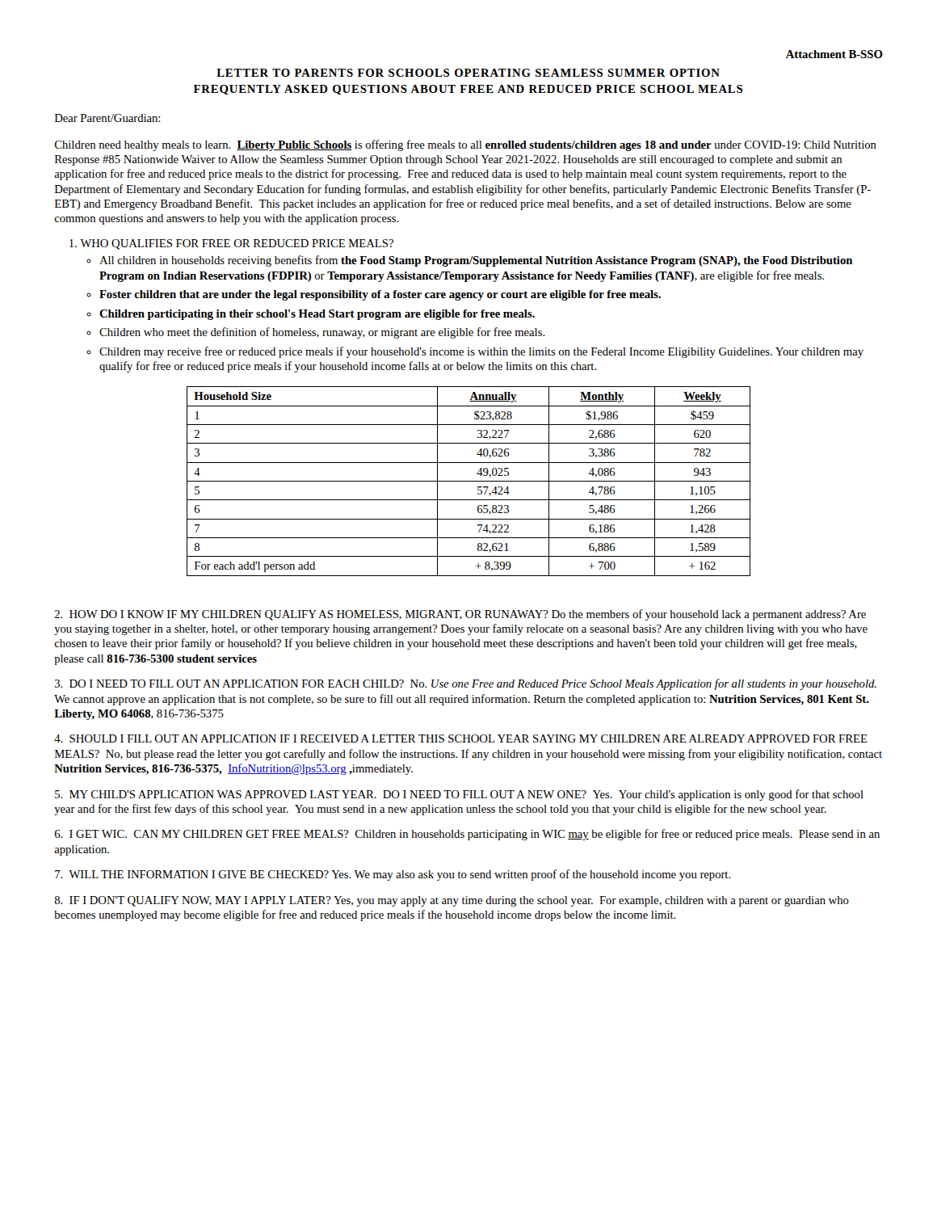Attachment B-SSO
LETTER TO PARENTS FOR SCHOOLS OPERATING SEAMLESS SUMMER OPTION
FREQUENTLY ASKED QUESTIONS ABOUT FREE AND REDUCED PRICE SCHOOL MEALS
Dear Parent/Guardian:
Children need healthy meals to learn. Liberty Public Schools is offering free meals to all enrolled students/children ages 18 and under under COVID-19: Child Nutrition Response #85 Nationwide Waiver to Allow the Seamless Summer Option through School Year 2021-2022. Households are still encouraged to complete and submit an application for free and reduced price meals to the district for processing. Free and reduced data is used to help maintain meal count system requirements, report to the Department of Elementary and Secondary Education for funding formulas, and establish eligibility for other benefits, particularly Pandemic Electronic Benefits Transfer (P-EBT) and Emergency Broadband Benefit. This packet includes an application for free or reduced price meal benefits, and a set of detailed instructions. Below are some common questions and answers to help you with the application process.
WHO QUALIFIES FOR FREE OR REDUCED PRICE MEALS?
All children in households receiving benefits from the Food Stamp Program/Supplemental Nutrition Assistance Program (SNAP), the Food Distribution Program on Indian Reservations (FDPIR) or Temporary Assistance/Temporary Assistance for Needy Families (TANF), are eligible for free meals.
Foster children that are under the legal responsibility of a foster care agency or court are eligible for free meals.
Children participating in their school's Head Start program are eligible for free meals.
Children who meet the definition of homeless, runaway, or migrant are eligible for free meals.
Children may receive free or reduced price meals if your household's income is within the limits on the Federal Income Eligibility Guidelines. Your children may qualify for free or reduced price meals if your household income falls at or below the limits on this chart.
| Household Size | Annually | Monthly | Weekly |
| --- | --- | --- | --- |
| 1 | $23,828 | $1,986 | $459 |
| 2 | 32,227 | 2,686 | 620 |
| 3 | 40,626 | 3,386 | 782 |
| 4 | 49,025 | 4,086 | 943 |
| 5 | 57,424 | 4,786 | 1,105 |
| 6 | 65,823 | 5,486 | 1,266 |
| 7 | 74,222 | 6,186 | 1,428 |
| 8 | 82,621 | 6,886 | 1,589 |
| For each add'l person add | + 8,399 | + 700 | + 162 |
2. HOW DO I KNOW IF MY CHILDREN QUALIFY AS HOMELESS, MIGRANT, OR RUNAWAY? Do the members of your household lack a permanent address? Are you staying together in a shelter, hotel, or other temporary housing arrangement? Does your family relocate on a seasonal basis? Are any children living with you who have chosen to leave their prior family or household? If you believe children in your household meet these descriptions and haven't been told your children will get free meals, please call 816-736-5300 student services
3. DO I NEED TO FILL OUT AN APPLICATION FOR EACH CHILD? No. Use one Free and Reduced Price School Meals Application for all students in your household. We cannot approve an application that is not complete, so be sure to fill out all required information. Return the completed application to: Nutrition Services, 801 Kent St. Liberty, MO 64068, 816-736-5375
4. SHOULD I FILL OUT AN APPLICATION IF I RECEIVED A LETTER THIS SCHOOL YEAR SAYING MY CHILDREN ARE ALREADY APPROVED FOR FREE MEALS? No, but please read the letter you got carefully and follow the instructions. If any children in your household were missing from your eligibility notification, contact Nutrition Services, 816-736-5375, InfoNutrition@lps53.org , immediately.
5. MY CHILD'S APPLICATION WAS APPROVED LAST YEAR. DO I NEED TO FILL OUT A NEW ONE? Yes. Your child's application is only good for that school year and for the first few days of this school year. You must send in a new application unless the school told you that your child is eligible for the new school year.
6. I GET WIC. CAN MY CHILDREN GET FREE MEALS? Children in households participating in WIC may be eligible for free or reduced price meals. Please send in an application.
7. WILL THE INFORMATION I GIVE BE CHECKED? Yes. We may also ask you to send written proof of the household income you report.
8. IF I DON'T QUALIFY NOW, MAY I APPLY LATER? Yes, you may apply at any time during the school year. For example, children with a parent or guardian who becomes unemployed may become eligible for free and reduced price meals if the household income drops below the income limit.